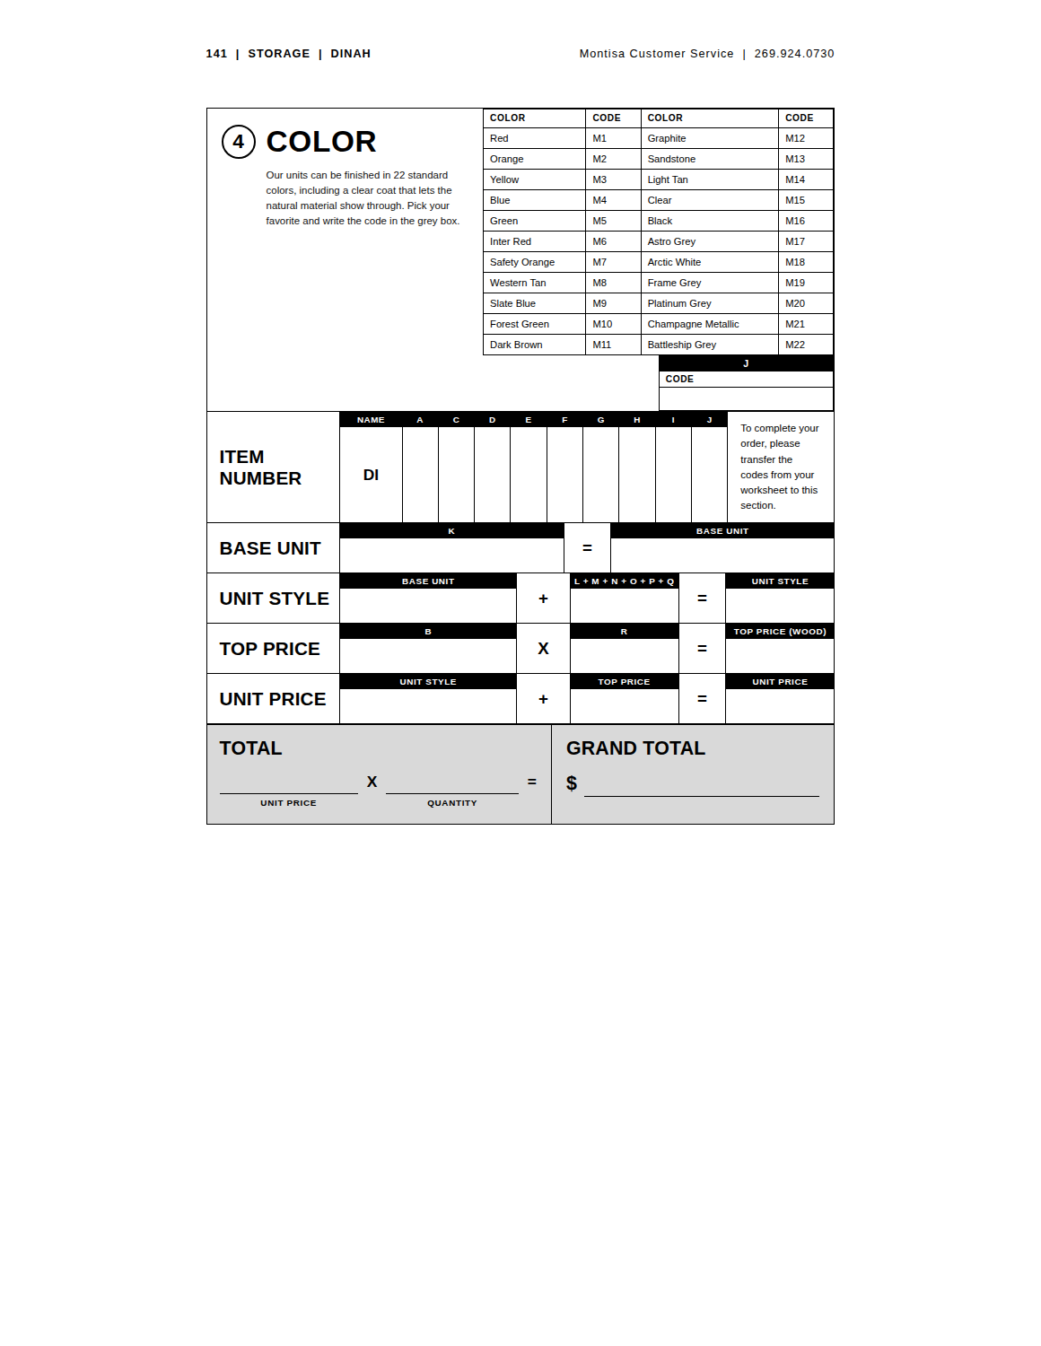141 | STORAGE | DINAH
Montisa Customer Service | 269.924.0730
4
COLOR
Our units can be finished in 22 standard colors, including a clear coat that lets the natural material show through. Pick your favorite and write the code in the grey box.
| COLOR | CODE | COLOR | CODE |
| --- | --- | --- | --- |
| Red | M1 | Graphite | M12 |
| Orange | M2 | Sandstone | M13 |
| Yellow | M3 | Light Tan | M14 |
| Blue | M4 | Clear | M15 |
| Green | M5 | Black | M16 |
| Inter Red | M6 | Astro Grey | M17 |
| Safety Orange | M7 | Arctic White | M18 |
| Western Tan | M8 | Frame Grey | M19 |
| Slate Blue | M9 | Platinum Grey | M20 |
| Forest Green | M10 | Champagne Metallic | M21 |
| Dark Brown | M11 | Battleship Grey | M22 |
| J |
| CODE |
ITEM NUMBER
NAME
DI
A
C
D
E
F
G
H
I
J
To complete your order, please transfer the codes from your worksheet to this section.
BASE UNIT
K
=
BASE UNIT
UNIT STYLE
BASE UNIT
+
L + M + N + O + P + Q
=
UNIT STYLE
TOP PRICE
B
X
R
=
TOP PRICE (WOOD)
UNIT PRICE
UNIT STYLE
+
TOP PRICE
=
UNIT PRICE
TOTAL
UNIT PRICE
X
QUANTITY
=
GRAND TOTAL
$